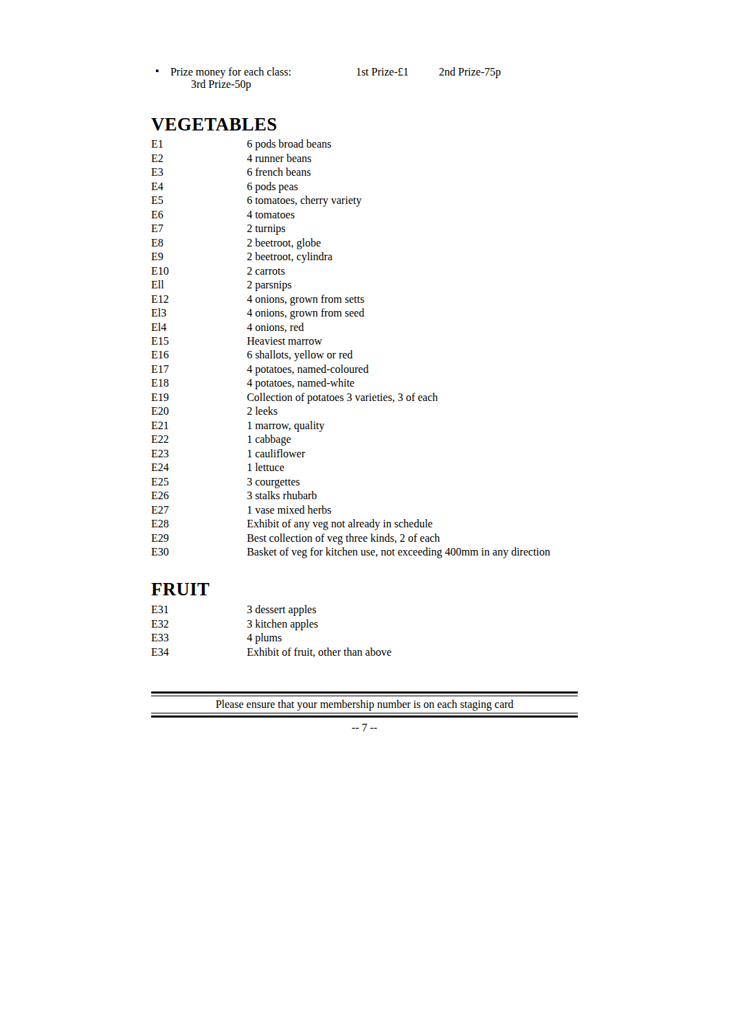Prize money for each class: 1st Prize-£1 2nd Prize-75p 3rd Prize-50p
VEGETABLES
| E1 | 6 pods broad beans |
| E2 | 4 runner beans |
| E3 | 6 french beans |
| E4 | 6 pods peas |
| E5 | 6 tomatoes, cherry variety |
| E6 | 4 tomatoes |
| E7 | 2 turnips |
| E8 | 2 beetroot, globe |
| E9 | 2 beetroot, cylindra |
| E10 | 2 carrots |
| Ell | 2 parsnips |
| E12 | 4 onions, grown from setts |
| El3 | 4 onions, grown from seed |
| El4 | 4 onions, red |
| E15 | Heaviest marrow |
| E16 | 6 shallots, yellow or red |
| E17 | 4 potatoes, named-coloured |
| E18 | 4 potatoes, named-white |
| E19 | Collection of potatoes 3 varieties, 3 of each |
| E20 | 2 leeks |
| E21 | 1 marrow, quality |
| E22 | 1 cabbage |
| E23 | 1 cauliflower |
| E24 | 1 lettuce |
| E25 | 3 courgettes |
| E26 | 3 stalks rhubarb |
| E27 | 1 vase mixed herbs |
| E28 | Exhibit of any veg not already in schedule |
| E29 | Best collection of veg three kinds, 2 of each |
| E30 | Basket of veg for kitchen use, not exceeding 400mm in any direction |
FRUIT
| E31 | 3 dessert apples |
| E32 | 3 kitchen apples |
| E33 | 4 plums |
| E34 | Exhibit of fruit, other than above |
Please ensure that your membership number is on each staging card
-- 7 --